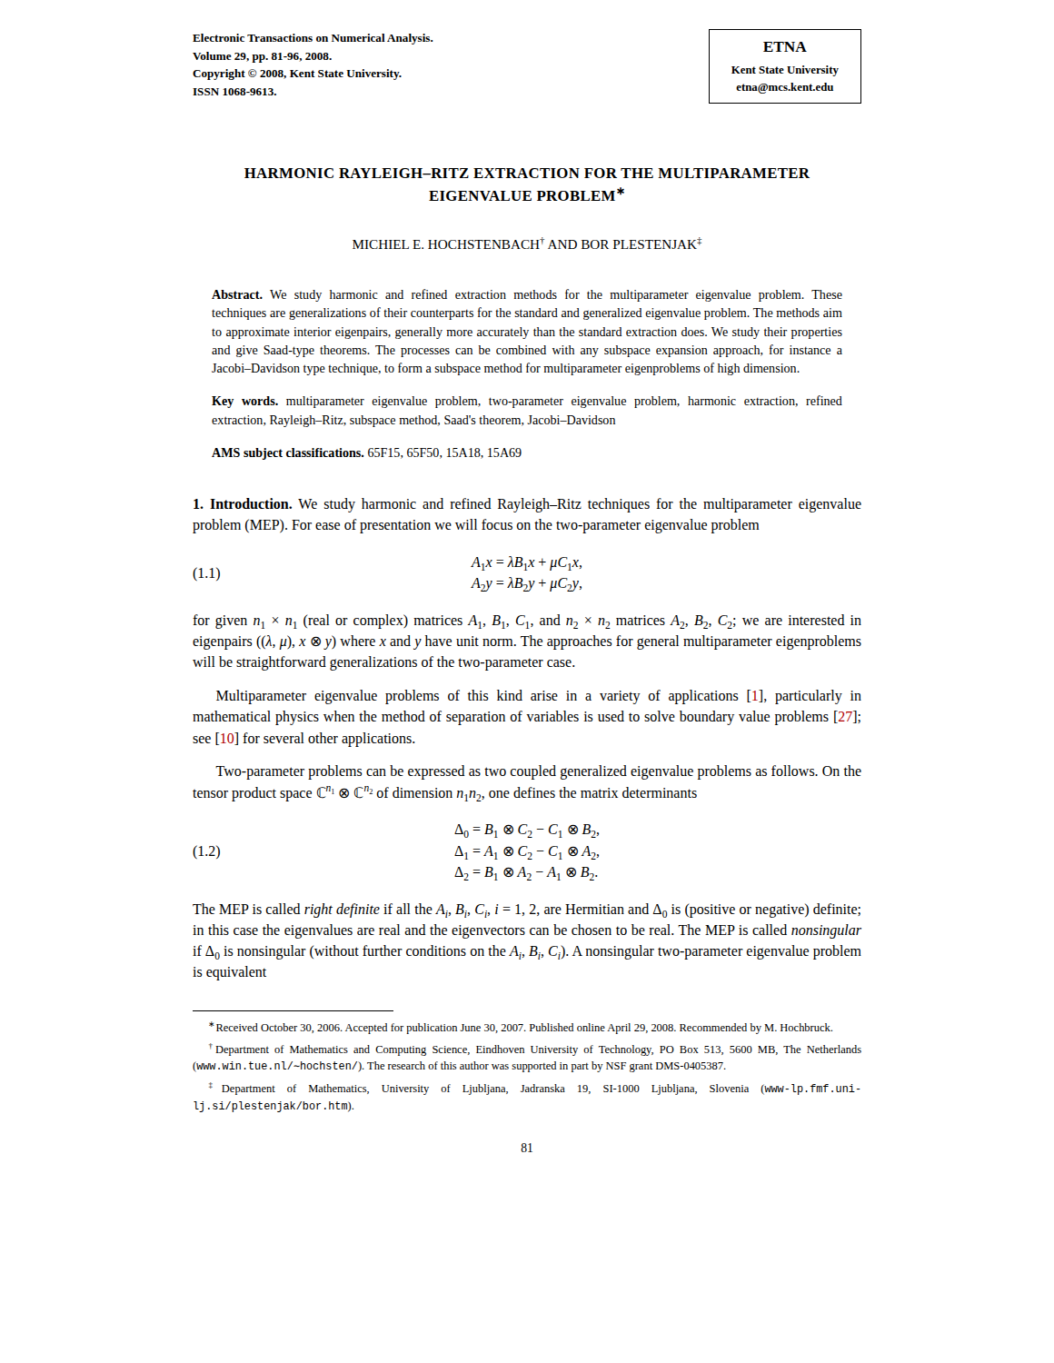Electronic Transactions on Numerical Analysis.
Volume 29, pp. 81-96, 2008.
Copyright © 2008, Kent State University.
ISSN 1068-9613.
ETNA Kent State University
etna@mcs.kent.edu
HARMONIC RAYLEIGH–RITZ EXTRACTION FOR THE MULTIPARAMETER
EIGENVALUE PROBLEM∗
MICHIEL E. HOCHSTENBACH† AND BOR PLESTENJAK‡
Abstract. We study harmonic and refined extraction methods for the multiparameter eigenvalue problem. These techniques are generalizations of their counterparts for the standard and generalized eigenvalue problem. The methods aim to approximate interior eigenpairs, generally more accurately than the standard extraction does. We study their properties and give Saad-type theorems. The processes can be combined with any subspace expansion approach, for instance a Jacobi–Davidson type technique, to form a subspace method for multiparameter eigenproblems of high dimension.
Key words. multiparameter eigenvalue problem, two-parameter eigenvalue problem, harmonic extraction, refined extraction, Rayleigh–Ritz, subspace method, Saad's theorem, Jacobi–Davidson
AMS subject classifications. 65F15, 65F50, 15A18, 15A69
1. Introduction.
We study harmonic and refined Rayleigh–Ritz techniques for the multiparameter eigenvalue problem (MEP). For ease of presentation we will focus on the two-parameter eigenvalue problem
(1.1)
A1x = λB1x + μC1x,
A2y = λB2y + μC2y,
for given n1 × n1 (real or complex) matrices A1, B1, C1, and n2 × n2 matrices A2, B2, C2; we are interested in eigenpairs ((λ, μ), x ⊗ y) where x and y have unit norm. The approaches for general multiparameter eigenproblems will be straightforward generalizations of the two-parameter case.
Multiparameter eigenvalue problems of this kind arise in a variety of applications [1], particularly in mathematical physics when the method of separation of variables is used to solve boundary value problems [27]; see [10] for several other applications.
Two-parameter problems can be expressed as two coupled generalized eigenvalue problems as follows. On the tensor product space ℂn1 ⊗ ℂn2 of dimension n1n2, one defines the matrix determinants
(1.2)
Δ0 = B1 ⊗ C2 − C1 ⊗ B2,
Δ1 = A1 ⊗ C2 − C1 ⊗ A2,
Δ2 = B1 ⊗ A2 − A1 ⊗ B2.
The MEP is called right definite if all the Ai, Bi, Ci, i = 1, 2, are Hermitian and Δ0 is (positive or negative) definite; in this case the eigenvalues are real and the eigenvectors can be chosen to be real. The MEP is called nonsingular if Δ0 is nonsingular (without further conditions on the Ai, Bi, Ci). A nonsingular two-parameter eigenvalue problem is equivalent
∗Received October 30, 2006. Accepted for publication June 30, 2007. Published online April 29, 2008. Recommended by M. Hochbruck.
†Department of Mathematics and Computing Science, Eindhoven University of Technology, PO Box 513, 5600 MB, The Netherlands (www.win.tue.nl/∼hochsten/). The research of this author was supported in part by NSF grant DMS-0405387.
‡Department of Mathematics, University of Ljubljana, Jadranska 19, SI-1000 Ljubljana, Slovenia (www-lp.fmf.uni-lj.si/plestenjak/bor.htm).
81